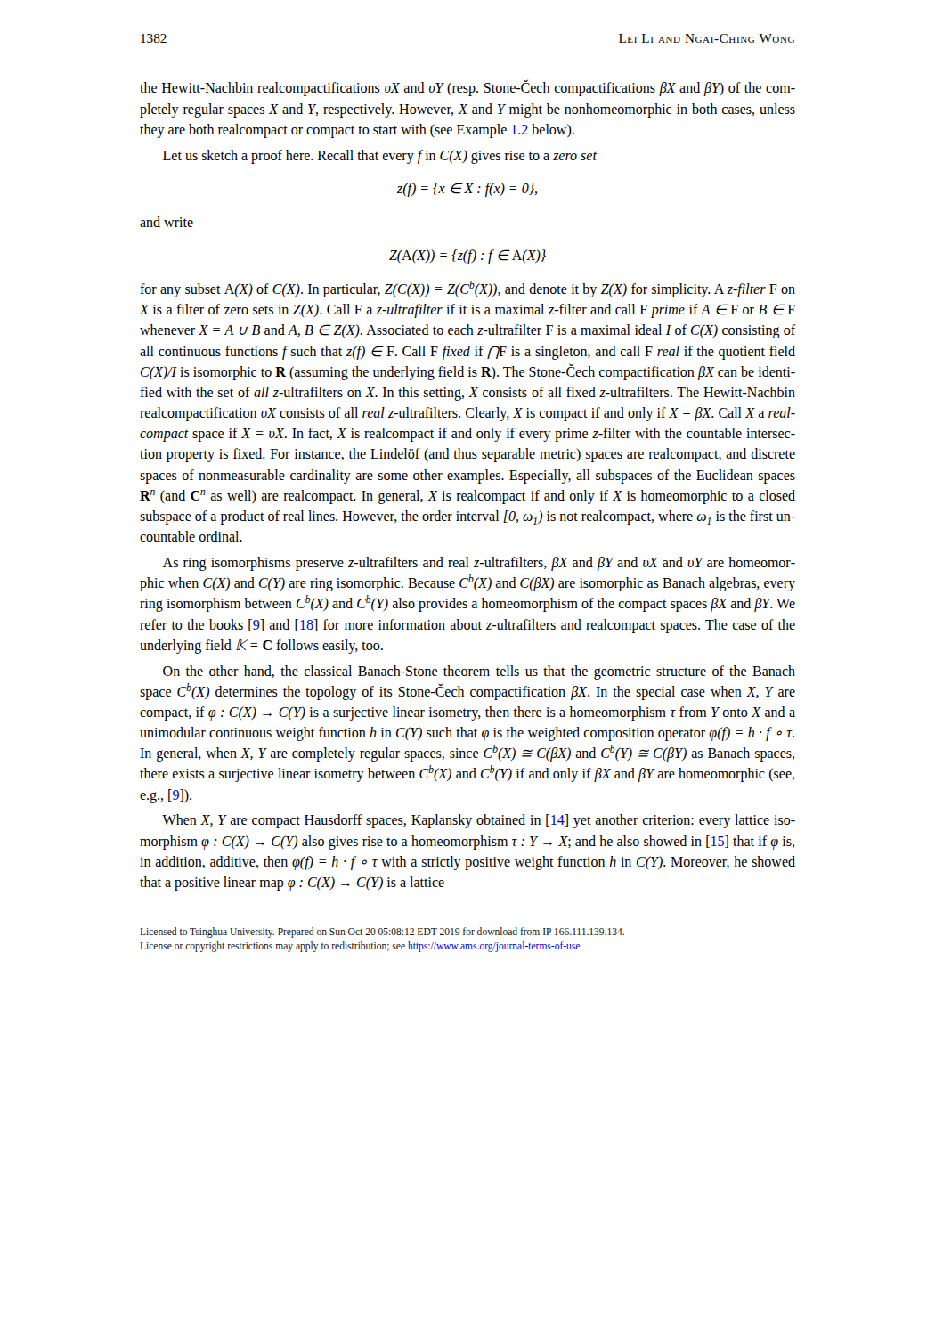1382 Lei Li and Ngai-Ching Wong
the Hewitt-Nachbin realcompactifications υX and υY (resp. Stone-Čech compactifications βX and βY) of the completely regular spaces X and Y, respectively. However, X and Y might be nonhomeomorphic in both cases, unless they are both realcompact or compact to start with (see Example 1.2 below).
Let us sketch a proof here. Recall that every f in C(X) gives rise to a zero set
z(f) = {x ∈ X : f(x) = 0},
and write
Z(A(X)) = {z(f) : f ∈ A(X)}
for any subset A(X) of C(X). In particular, Z(C(X)) = Z(Cb(X)), and denote it by Z(X) for simplicity. A z-filter F on X is a filter of zero sets in Z(X). Call F a z-ultrafilter if it is a maximal z-filter and call F prime if A ∈ F or B ∈ F whenever X = A ∪ B and A, B ∈ Z(X). Associated to each z-ultrafilter F is a maximal ideal I of C(X) consisting of all continuous functions f such that z(f) ∈ F. Call F fixed if ⋂F is a singleton, and call F real if the quotient field C(X)/I is isomorphic to R (assuming the underlying field is R). The Stone-Čech compactification βX can be identified with the set of all z-ultrafilters on X. In this setting, X consists of all fixed z-ultrafilters. The Hewitt-Nachbin realcompactification υX consists of all real z-ultrafilters. Clearly, X is compact if and only if X = βX. Call X a realcompact space if X = υX. In fact, X is realcompact if and only if every prime z-filter with the countable intersection property is fixed. For instance, the Lindelöf (and thus separable metric) spaces are realcompact, and discrete spaces of nonmeasurable cardinality are some other examples. Especially, all subspaces of the Euclidean spaces Rn (and Cn as well) are realcompact. In general, X is realcompact if and only if X is homeomorphic to a closed subspace of a product of real lines. However, the order interval [0, ω1) is not realcompact, where ω1 is the first uncountable ordinal.
As ring isomorphisms preserve z-ultrafilters and real z-ultrafilters, βX and βY and υX and υY are homeomorphic when C(X) and C(Y) are ring isomorphic. Because Cb(X) and C(βX) are isomorphic as Banach algebras, every ring isomorphism between Cb(X) and Cb(Y) also provides a homeomorphism of the compact spaces βX and βY. We refer to the books [9] and [18] for more information about z-ultrafilters and realcompact spaces. The case of the underlying field 𝕂 = C follows easily, too.
On the other hand, the classical Banach-Stone theorem tells us that the geometric structure of the Banach space Cb(X) determines the topology of its Stone-Čech compactification βX. In the special case when X, Y are compact, if φ : C(X) → C(Y) is a surjective linear isometry, then there is a homeomorphism τ from Y onto X and a unimodular continuous weight function h in C(Y) such that φ is the weighted composition operator φ(f) = h · f ∘ τ. In general, when X, Y are completely regular spaces, since Cb(X) ≅ C(βX) and Cb(Y) ≅ C(βY) as Banach spaces, there exists a surjective linear isometry between Cb(X) and Cb(Y) if and only if βX and βY are homeomorphic (see, e.g., [9]).
When X, Y are compact Hausdorff spaces, Kaplansky obtained in [14] yet another criterion: every lattice isomorphism φ : C(X) → C(Y) also gives rise to a homeomorphism τ : Y → X; and he also showed in [15] that if φ is, in addition, additive, then φ(f) = h · f ∘ τ with a strictly positive weight function h in C(Y). Moreover, he showed that a positive linear map φ : C(X) → C(Y) is a lattice
Licensed to Tsinghua University. Prepared on Sun Oct 20 05:08:12 EDT 2019 for download from IP 166.111.139.134.
License or copyright restrictions may apply to redistribution; see https://www.ams.org/journal-terms-of-use